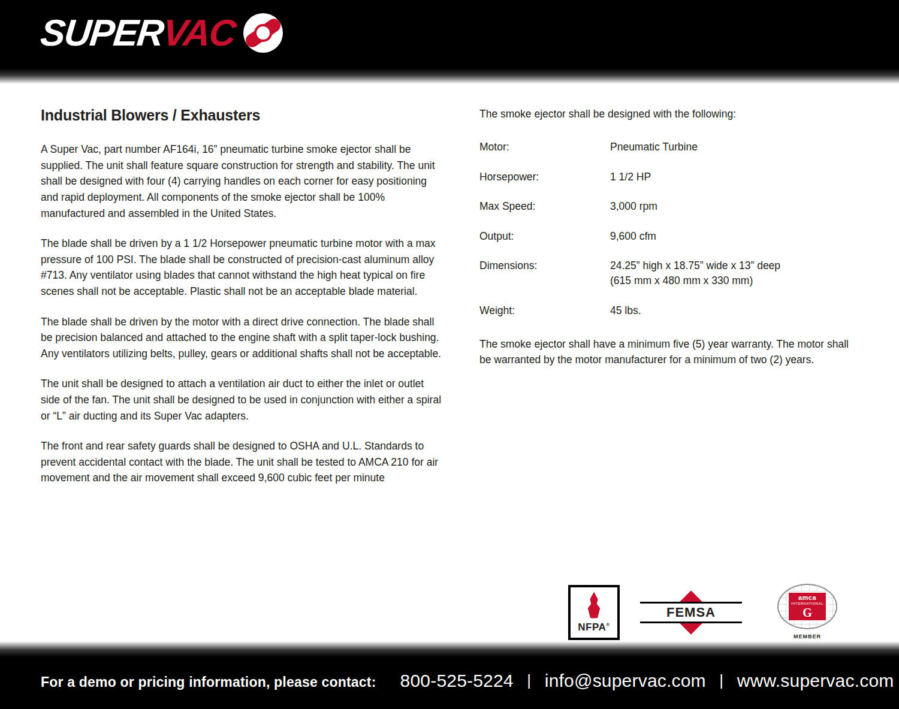SUPER VAC
Industrial Blowers / Exhausters
A Super Vac, part number AF164i, 16” pneumatic turbine smoke ejector shall be supplied. The unit shall feature square construction for strength and stability. The unit shall be designed with four (4) carrying handles on each corner for easy positioning and rapid deployment. All components of the smoke ejector shall be 100% manufactured and assembled in the United States.
The blade shall be driven by a 1 1/2 Horsepower pneumatic turbine motor with a max pressure of 100 PSI. The blade shall be constructed of precision-cast aluminum alloy #713. Any ventilator using blades that cannot withstand the high heat typical on fire scenes shall not be acceptable. Plastic shall not be an acceptable blade material.
The blade shall be driven by the motor with a direct drive connection. The blade shall be precision balanced and attached to the engine shaft with a split taper-lock bushing. Any ventilators utilizing belts, pulley, gears or additional shafts shall not be acceptable.
The unit shall be designed to attach a ventilation air duct to either the inlet or outlet side of the fan. The unit shall be designed to be used in conjunction with either a spiral or “L” air ducting and its Super Vac adapters.
The front and rear safety guards shall be designed to OSHA and U.L. Standards to prevent accidental contact with the blade. The unit shall be tested to AMCA 210 for air movement and the air movement shall exceed 9,600 cubic feet per minute
The smoke ejector shall be designed with the following:
| Motor: | Pneumatic Turbine |
| Horsepower: | 1 1/2 HP |
| Max Speed: | 3,000 rpm |
| Output: | 9,600 cfm |
| Dimensions: | 24.25” high x 18.75” wide x 13” deep (615 mm x 480 mm x 330 mm) |
| Weight: | 45 lbs. |
The smoke ejector shall have a minimum five (5) year warranty. The motor shall be warranted by the motor manufacturer for a minimum of two (2) years.
NFPA®
FEMSA
amca INTERNATIONAL G
MEMBER
For a demo or pricing information, please contact:
800-525-5224 | info@supervac.com | www.supervac.com